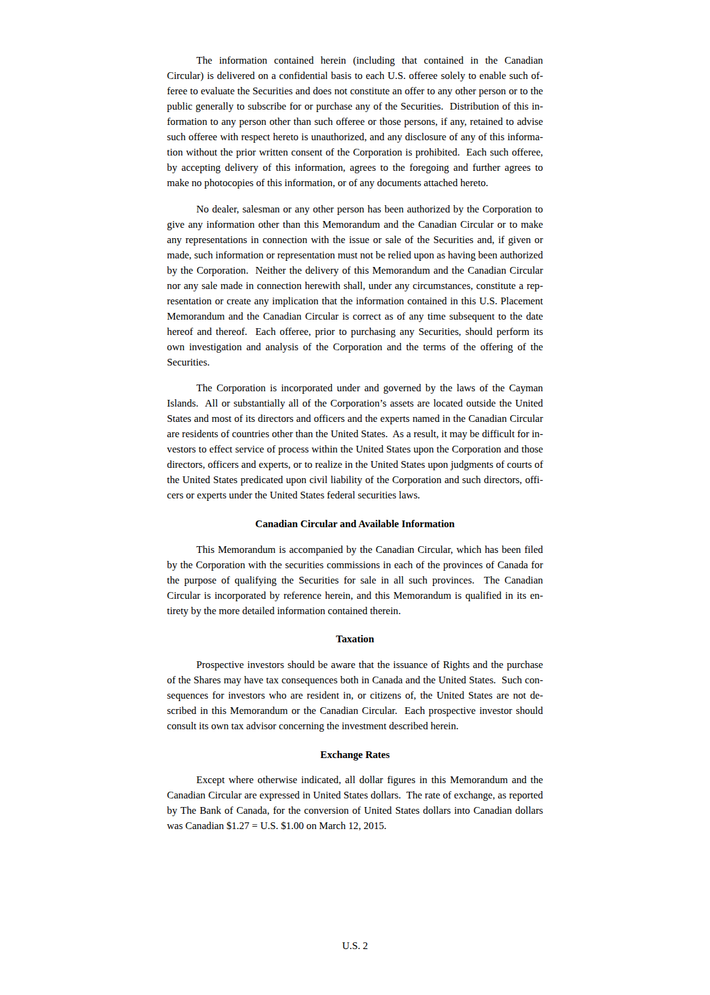The information contained herein (including that contained in the Canadian Circular) is delivered on a confidential basis to each U.S. offeree solely to enable such offeree to evaluate the Securities and does not constitute an offer to any other person or to the public generally to subscribe for or purchase any of the Securities. Distribution of this information to any person other than such offeree or those persons, if any, retained to advise such offeree with respect hereto is unauthorized, and any disclosure of any of this information without the prior written consent of the Corporation is prohibited. Each such offeree, by accepting delivery of this information, agrees to the foregoing and further agrees to make no photocopies of this information, or of any documents attached hereto.
No dealer, salesman or any other person has been authorized by the Corporation to give any information other than this Memorandum and the Canadian Circular or to make any representations in connection with the issue or sale of the Securities and, if given or made, such information or representation must not be relied upon as having been authorized by the Corporation. Neither the delivery of this Memorandum and the Canadian Circular nor any sale made in connection herewith shall, under any circumstances, constitute a representation or create any implication that the information contained in this U.S. Placement Memorandum and the Canadian Circular is correct as of any time subsequent to the date hereof and thereof. Each offeree, prior to purchasing any Securities, should perform its own investigation and analysis of the Corporation and the terms of the offering of the Securities.
The Corporation is incorporated under and governed by the laws of the Cayman Islands. All or substantially all of the Corporation’s assets are located outside the United States and most of its directors and officers and the experts named in the Canadian Circular are residents of countries other than the United States. As a result, it may be difficult for investors to effect service of process within the United States upon the Corporation and those directors, officers and experts, or to realize in the United States upon judgments of courts of the United States predicated upon civil liability of the Corporation and such directors, officers or experts under the United States federal securities laws.
Canadian Circular and Available Information
This Memorandum is accompanied by the Canadian Circular, which has been filed by the Corporation with the securities commissions in each of the provinces of Canada for the purpose of qualifying the Securities for sale in all such provinces. The Canadian Circular is incorporated by reference herein, and this Memorandum is qualified in its entirety by the more detailed information contained therein.
Taxation
Prospective investors should be aware that the issuance of Rights and the purchase of the Shares may have tax consequences both in Canada and the United States. Such consequences for investors who are resident in, or citizens of, the United States are not described in this Memorandum or the Canadian Circular. Each prospective investor should consult its own tax advisor concerning the investment described herein.
Exchange Rates
Except where otherwise indicated, all dollar figures in this Memorandum and the Canadian Circular are expressed in United States dollars. The rate of exchange, as reported by The Bank of Canada, for the conversion of United States dollars into Canadian dollars was Canadian $1.27 = U.S. $1.00 on March 12, 2015.
U.S. 2